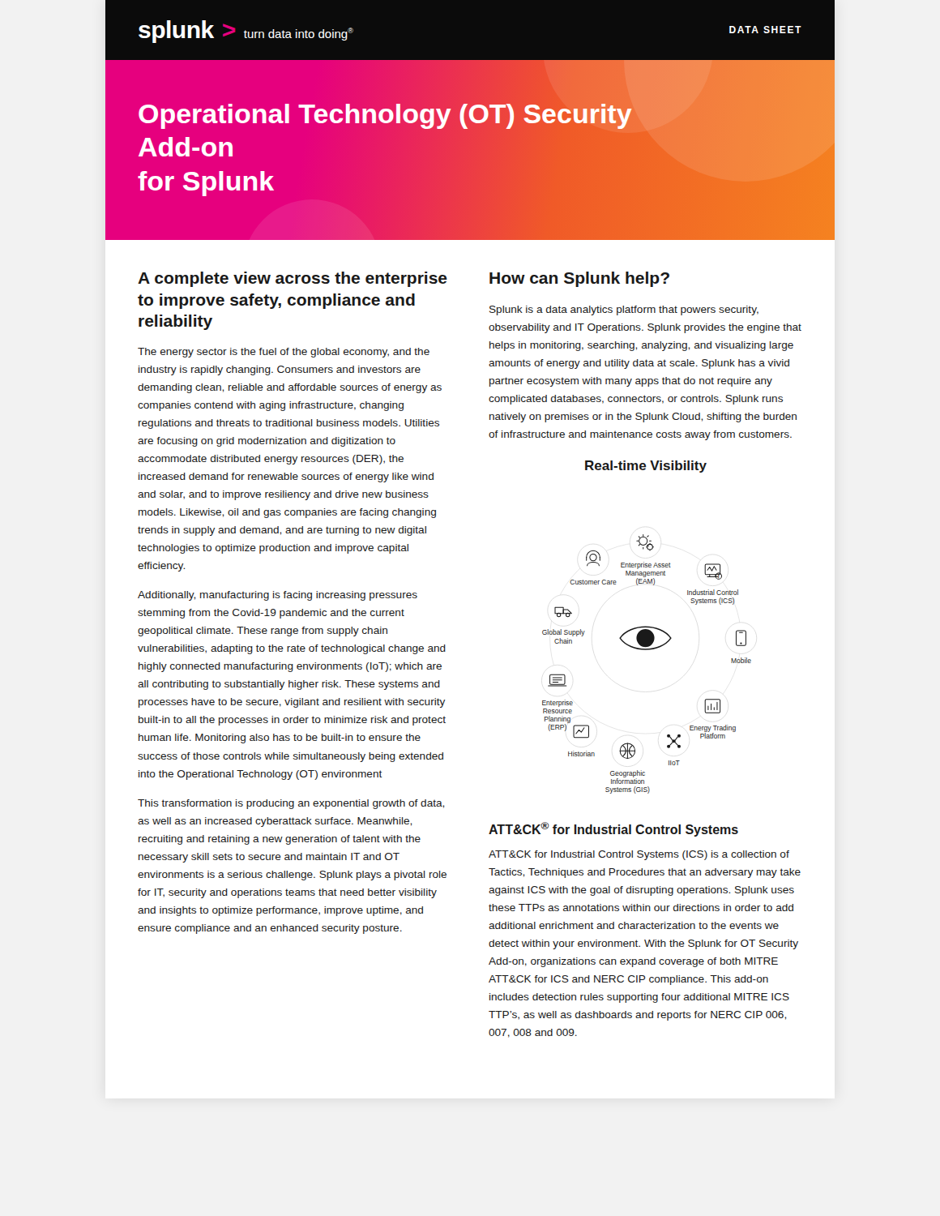splunk> turn data into doing®
Data Sheet
Operational Technology (OT) Security Add-on
for Splunk
A complete view across the enterprise to improve safety, compliance and reliability
The energy sector is the fuel of the global economy, and the industry is rapidly changing. Consumers and investors are demanding clean, reliable and affordable sources of energy as companies contend with aging infrastructure, changing regulations and threats to traditional business models. Utilities are focusing on grid modernization and digitization to accommodate distributed energy resources (DER), the increased demand for renewable sources of energy like wind and solar, and to improve resiliency and drive new business models. Likewise, oil and gas companies are facing changing trends in supply and demand, and are turning to new digital technologies to optimize production and improve capital efficiency.
Additionally, manufacturing is facing increasing pressures stemming from the Covid-19 pandemic and the current geopolitical climate. These range from supply chain vulnerabilities, adapting to the rate of technological change and highly connected manufacturing environments (IoT); which are all contributing to substantially higher risk. These systems and processes have to be secure, vigilant and resilient with security built-in to all the processes in order to minimize risk and protect human life. Monitoring also has to be built-in to ensure the success of those controls while simultaneously being extended into the Operational Technology (OT) environment
This transformation is producing an exponential growth of data, as well as an increased cyberattack surface. Meanwhile, recruiting and retaining a new generation of talent with the necessary skill sets to secure and maintain IT and OT environments is a serious challenge. Splunk plays a pivotal role for IT, security and operations teams that need better visibility and insights to optimize performance, improve uptime, and ensure compliance and an enhanced security posture.
How can Splunk help?
Splunk is a data analytics platform that powers security, observability and IT Operations. Splunk provides the engine that helps in monitoring, searching, analyzing, and visualizing large amounts of energy and utility data at scale. Splunk has a vivid partner ecosystem with many apps that do not require any complicated databases, connectors, or controls. Splunk runs natively on premises or in the Splunk Cloud, shifting the burden of infrastructure and maintenance costs away from customers.
Real-time Visibility
i Enterprise Asset Management (EAM) i Industrial Control Systems (ICS) Mobile Energy Trading Platform IIoT Geographic Information Systems (GIS) Historian Enterprise Resource Planning (ERP) Global Supply Chain Customer Care
ATT&CK® for Industrial Control Systems
ATT&CK for Industrial Control Systems (ICS) is a collection of Tactics, Techniques and Procedures that an adversary may take against ICS with the goal of disrupting operations. Splunk uses these TTPs as annotations within our directions in order to add additional enrichment and characterization to the events we detect within your environment. With the Splunk for OT Security Add-on, organizations can expand coverage of both MITRE ATT&CK for ICS and NERC CIP compliance. This add-on includes detection rules supporting four additional MITRE ICS TTP’s, as well as dashboards and reports for NERC CIP 006, 007, 008 and 009.